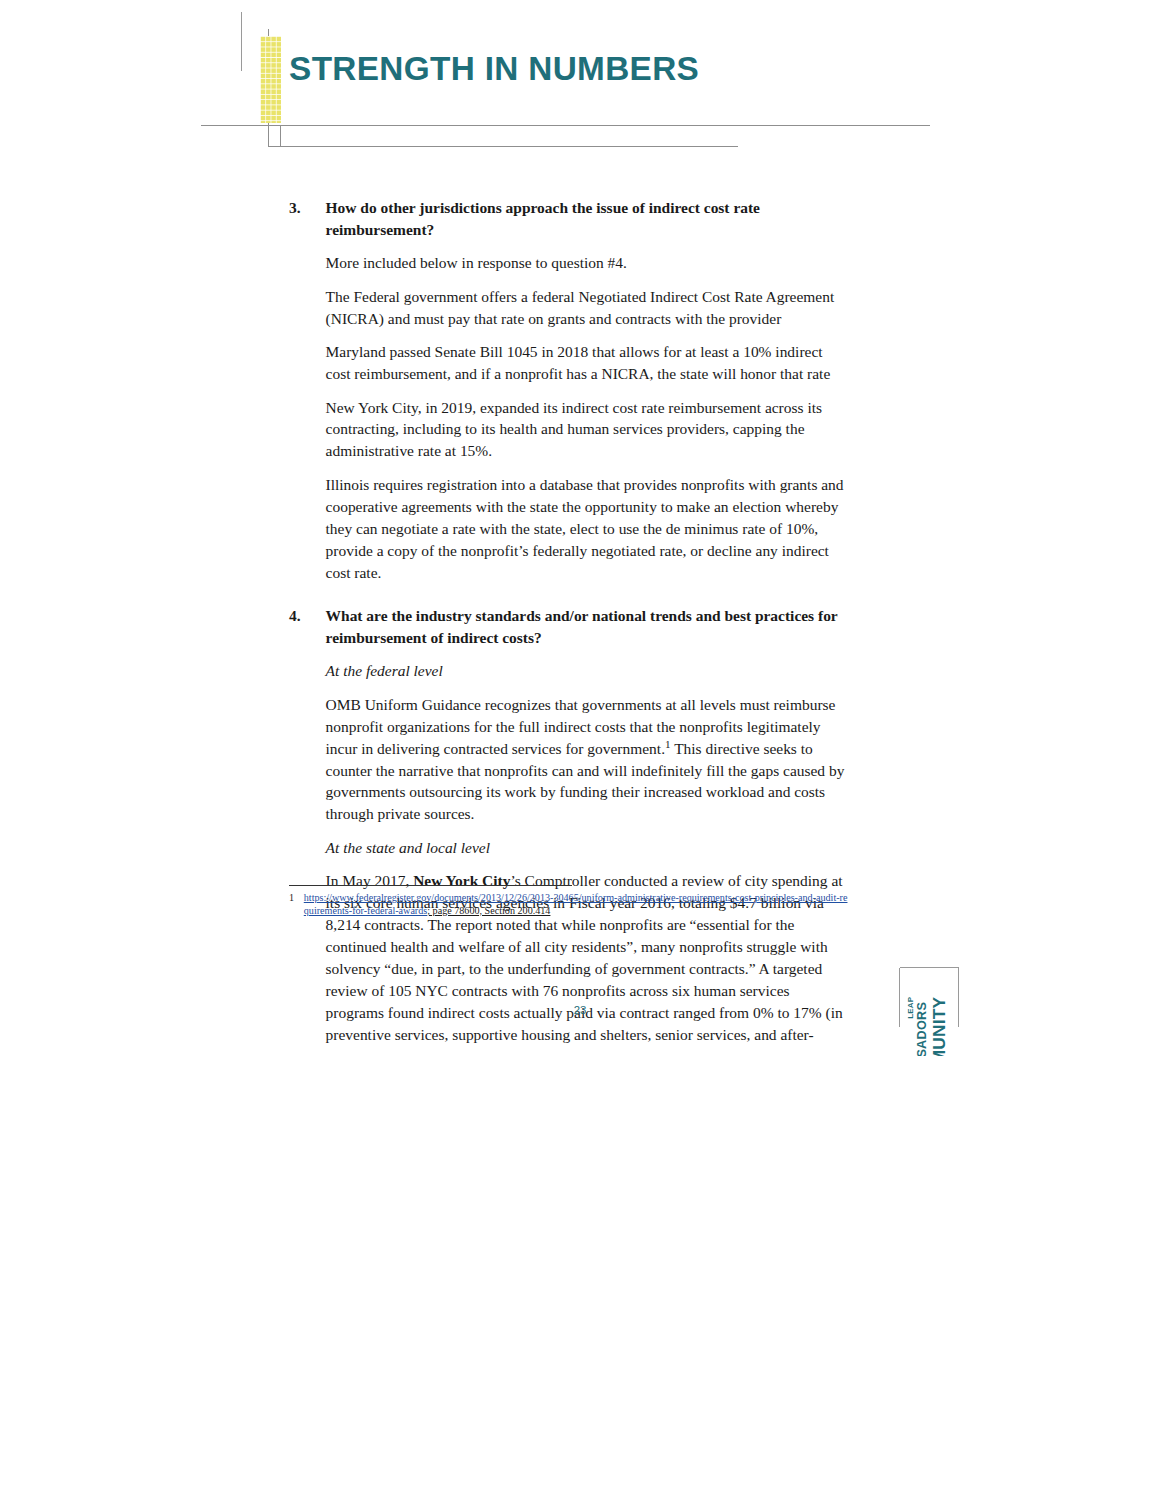Strength in Numbers
How do other jurisdictions approach the issue of indirect cost rate reimbursement?
More included below in response to question #4.
The Federal government offers a federal Negotiated Indirect Cost Rate Agreement (NICRA) and must pay that rate on grants and contracts with the provider
Maryland passed Senate Bill 1045 in 2018 that allows for at least a 10% indirect cost reimbursement, and if a nonprofit has a NICRA, the state will honor that rate
New York City, in 2019, expanded its indirect cost rate reimbursement across its contracting, including to its health and human services providers, capping the administrative rate at 15%.
Illinois requires registration into a database that provides nonprofits with grants and cooperative agreements with the state the opportunity to make an election whereby they can negotiate a rate with the state, elect to use the de minimus rate of 10%, provide a copy of the nonprofit’s federally negotiated rate, or decline any indirect cost rate.
What are the industry standards and/or national trends and best practices for reimbursement of indirect costs?
At the federal level
OMB Uniform Guidance recognizes that governments at all levels must reimburse nonprofit organizations for the full indirect costs that the nonprofits legitimately incur in delivering contracted services for government.1 This directive seeks to counter the narrative that nonprofits can and will indefinitely fill the gaps caused by governments outsourcing its work by funding their increased workload and costs through private sources.
At the state and local level
In May 2017, New York City’s Comptroller conducted a review of city spending at its six core human services agencies in Fiscal year 2016, totaling $4.7 billion via 8,214 contracts. The report noted that while nonprofits are “essential for the continued health and welfare of all city residents”, many nonprofits struggle with solvency “due, in part, to the underfunding of government contracts.” A targeted review of 105 NYC contracts with 76 nonprofits across six human services programs found indirect costs actually paid via contract ranged from 0% to 17% (in preventive services, supportive housing and shelters, senior services, and after-
1 https://www.federalregister.gov/documents/2013/12/26/2013-30465/uniform-administrative-requirements-cost-principles-and-audit-requirements-for-federal-awards; page 78600, Section 200.414
LEAP
AMBASSADORS
COMMUNITY
23